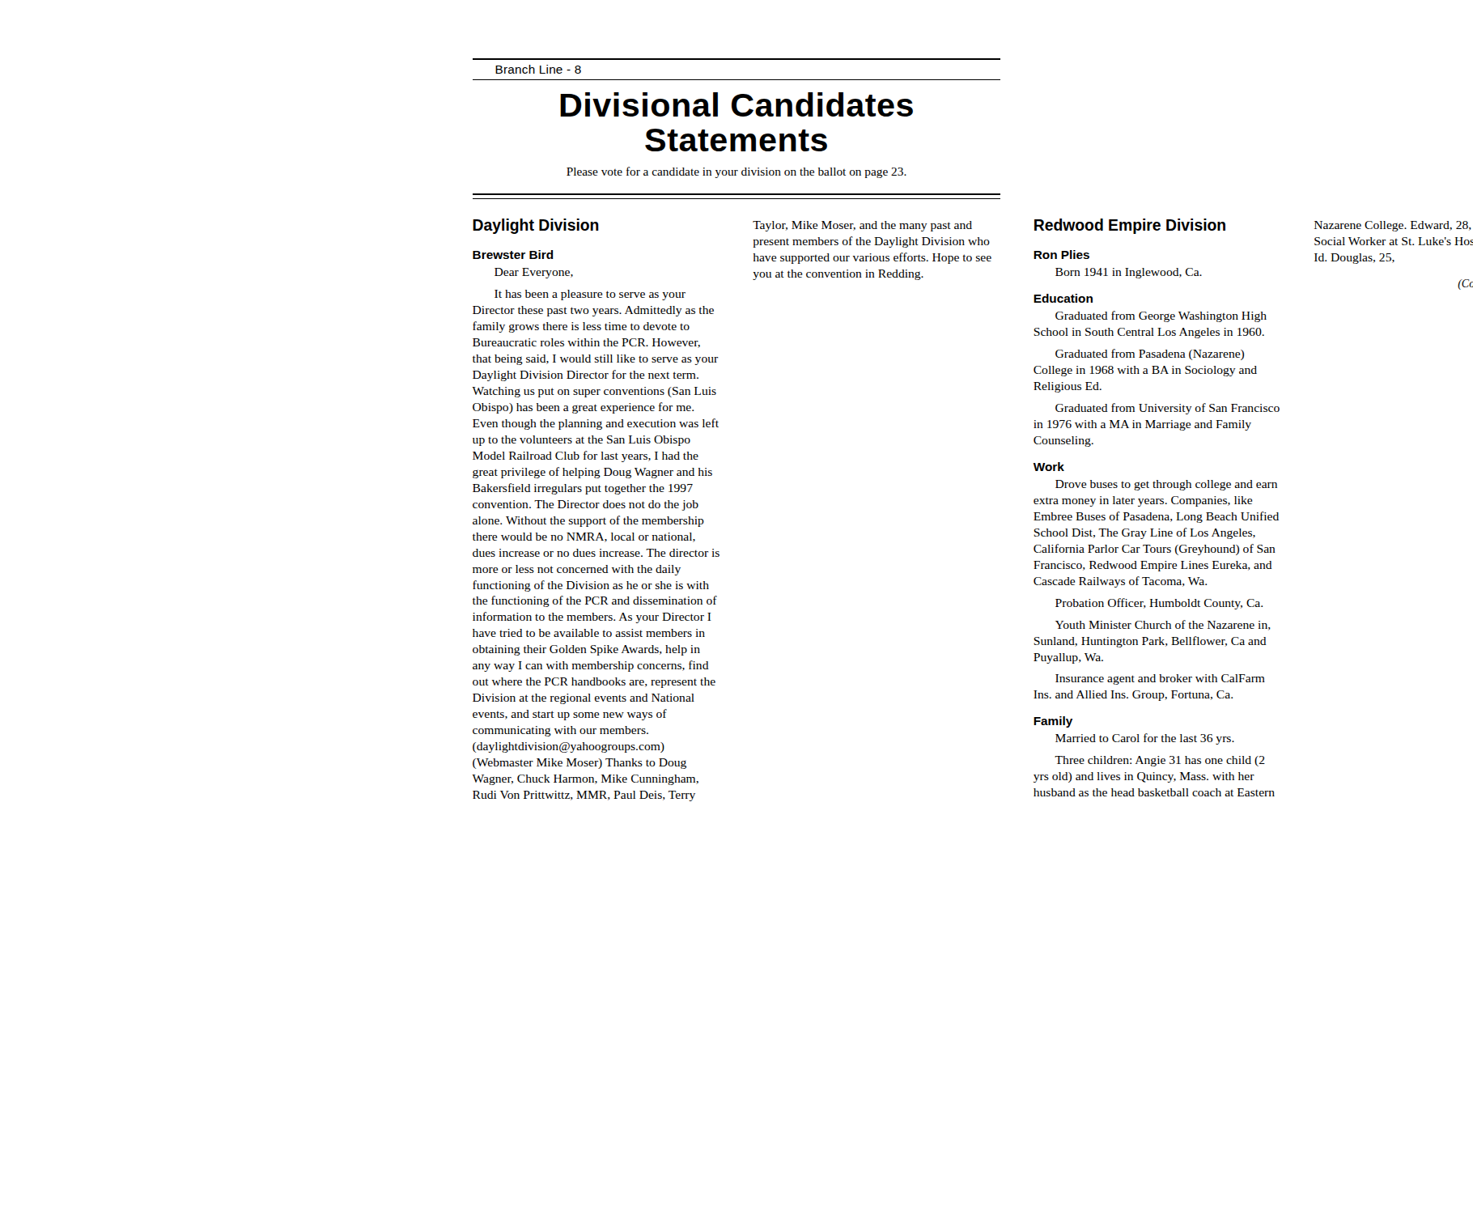Branch Line - 8
Divisional Candidates Statements
Please vote for a candidate in your division on the ballot on page 23.
Daylight Division
Brewster Bird
Dear Everyone,
It has been a pleasure to serve as your Director these past two years. Admittedly as the family grows there is less time to devote to Bureaucratic roles within the PCR. However, that being said, I would still like to serve as your Daylight Division Director for the next term. Watching us put on super conventions (San Luis Obispo) has been a great experience for me. Even though the planning and execution was left up to the volunteers at the San Luis Obispo Model Railroad Club for last years, I had the great privilege of helping Doug Wagner and his Bakersfield irregulars put together the 1997 convention. The Director does not do the job alone. Without the support of the membership there would be no NMRA, local or national, dues increase or no dues increase. The director is more or less not concerned with the daily functioning of the Division as he or she is with the functioning of the PCR and dissemination of information to the members. As your Director I have tried to be available to assist members in obtaining their Golden Spike Awards, help in any way I can with membership concerns, find out where the PCR handbooks are, represent the Division at the regional events and National events, and start up some new ways of communicating with our members. (daylightdivision@yahoogroups.com) (Webmaster Mike Moser) Thanks to Doug Wagner, Chuck Harmon, Mike Cunningham, Rudi Von Prittwittz, MMR, Paul Deis, Terry Taylor, Mike Moser, and the many past and present members of the Daylight Division who have supported our various efforts. Hope to see you at the convention in Redding.
Redwood Empire Division
Ron Plies
Born 1941 in Inglewood, Ca.
Education
Graduated from George Washington High School in South Central Los Angeles in 1960.
Graduated from Pasadena (Nazarene) College in 1968 with a BA in Sociology and Religious Ed.
Graduated from University of San Francisco in 1976 with a MA in Marriage and Family Counseling.
Work
Drove buses to get through college and earn extra money in later years. Companies, like Embree Buses of Pasadena, Long Beach Unified School Dist, The Gray Line of Los Angeles, California Parlor Car Tours (Greyhound) of San Francisco, Redwood Empire Lines Eureka, and Cascade Railways of Tacoma, Wa.
Probation Officer, Humboldt County, Ca.
Youth Minister Church of the Nazarene in, Sunland, Huntington Park, Bellflower, Ca and Puyallup, Wa.
Insurance agent and broker with CalFarm Ins. and Allied Ins. Group, Fortuna, Ca.
Family
Married to Carol for the last 36 yrs.
Three children: Angie 31 has one child (2 yrs old) and lives in Quincy, Mass. with her husband as the head basketball coach at Eastern Nazarene College. Edward, 28, is a Medical Social Worker at St. Luke's Hospital in Boise, Id. Douglas, 25,
(Continued on page 9)